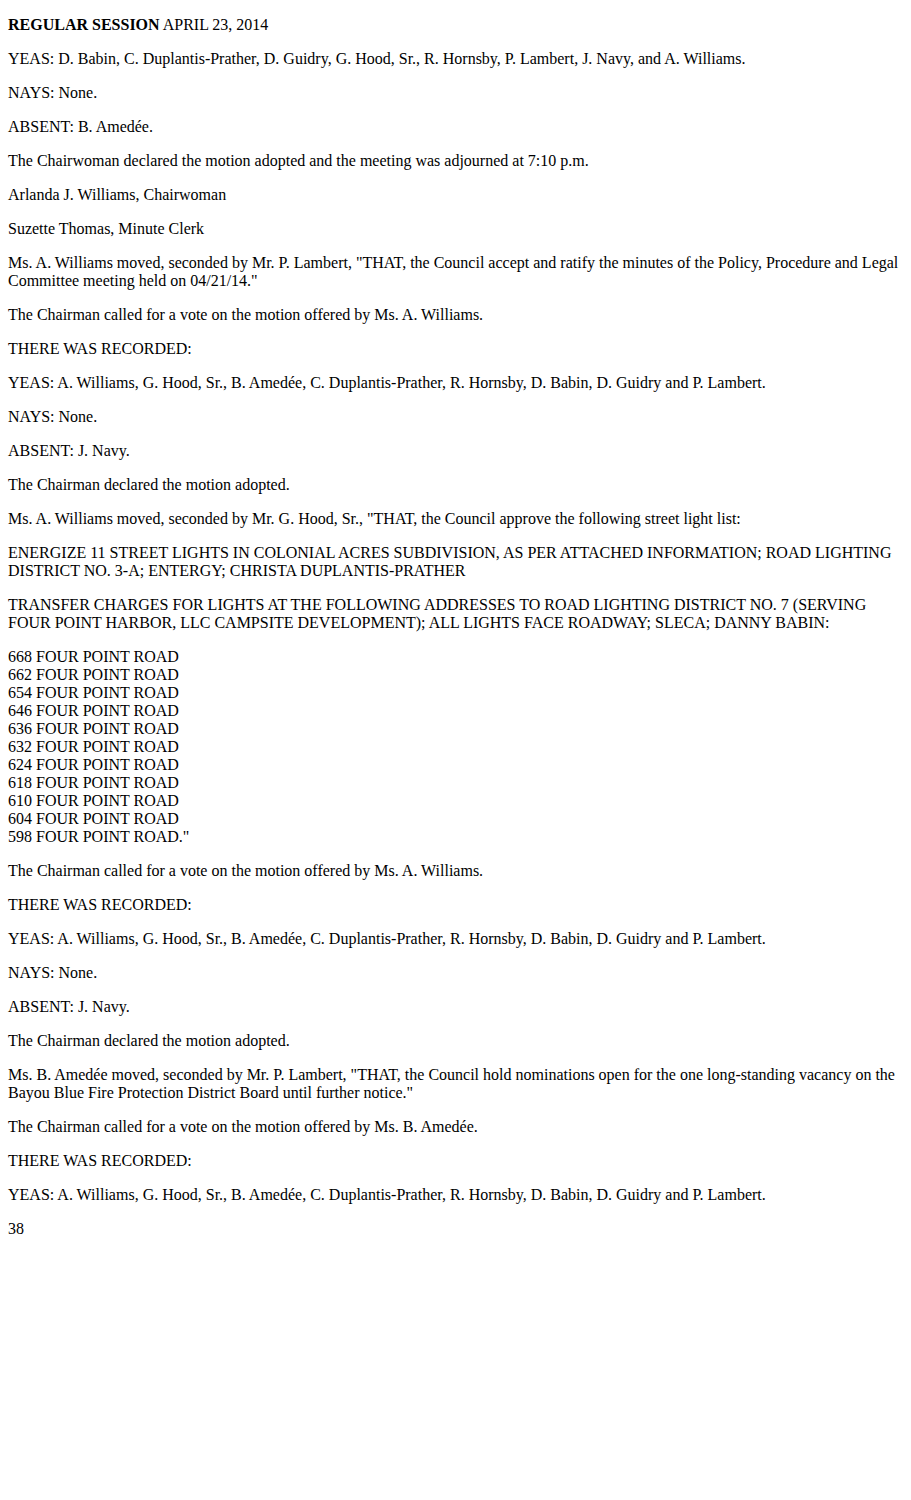REGULAR SESSION APRIL 23, 2014
YEAS: D. Babin, C. Duplantis-Prather, D. Guidry, G. Hood, Sr., R. Hornsby, P. Lambert, J. Navy, and A. Williams.
NAYS: None.
ABSENT: B. Amedée.
The Chairwoman declared the motion adopted and the meeting was adjourned at 7:10 p.m.
Arlanda J. Williams, Chairwoman
Suzette Thomas, Minute Clerk
Ms. A. Williams moved, seconded by Mr. P. Lambert, "THAT, the Council accept and ratify the minutes of the Policy, Procedure and Legal Committee meeting held on 04/21/14."
The Chairman called for a vote on the motion offered by Ms. A. Williams.
THERE WAS RECORDED:
YEAS: A. Williams, G. Hood, Sr., B. Amedée, C. Duplantis-Prather, R. Hornsby, D. Babin, D. Guidry and P. Lambert.
NAYS: None.
ABSENT: J. Navy.
The Chairman declared the motion adopted.
Ms. A. Williams moved, seconded by Mr. G. Hood, Sr., "THAT, the Council approve the following street light list:
ENERGIZE 11 STREET LIGHTS IN COLONIAL ACRES SUBDIVISION, AS PER ATTACHED INFORMATION; ROAD LIGHTING DISTRICT NO. 3-A; ENTERGY; CHRISTA DUPLANTIS-PRATHER
TRANSFER CHARGES FOR LIGHTS AT THE FOLLOWING ADDRESSES TO ROAD LIGHTING DISTRICT NO. 7 (SERVING FOUR POINT HARBOR, LLC CAMPSITE DEVELOPMENT); ALL LIGHTS FACE ROADWAY; SLECA; DANNY BABIN:
668 FOUR POINT ROAD
662 FOUR POINT ROAD
654 FOUR POINT ROAD
646 FOUR POINT ROAD
636 FOUR POINT ROAD
632 FOUR POINT ROAD
624 FOUR POINT ROAD
618 FOUR POINT ROAD
610 FOUR POINT ROAD
604 FOUR POINT ROAD
598 FOUR POINT ROAD."
The Chairman called for a vote on the motion offered by Ms. A. Williams.
THERE WAS RECORDED:
YEAS: A. Williams, G. Hood, Sr., B. Amedée, C. Duplantis-Prather, R. Hornsby, D. Babin, D. Guidry and P. Lambert.
NAYS: None.
ABSENT: J. Navy.
The Chairman declared the motion adopted.
Ms. B. Amedée moved, seconded by Mr. P. Lambert, "THAT, the Council hold nominations open for the one long-standing vacancy on the Bayou Blue Fire Protection District Board until further notice."
The Chairman called for a vote on the motion offered by Ms. B. Amedée.
THERE WAS RECORDED:
YEAS: A. Williams, G. Hood, Sr., B. Amedée, C. Duplantis-Prather, R. Hornsby, D. Babin, D. Guidry and P. Lambert.
38